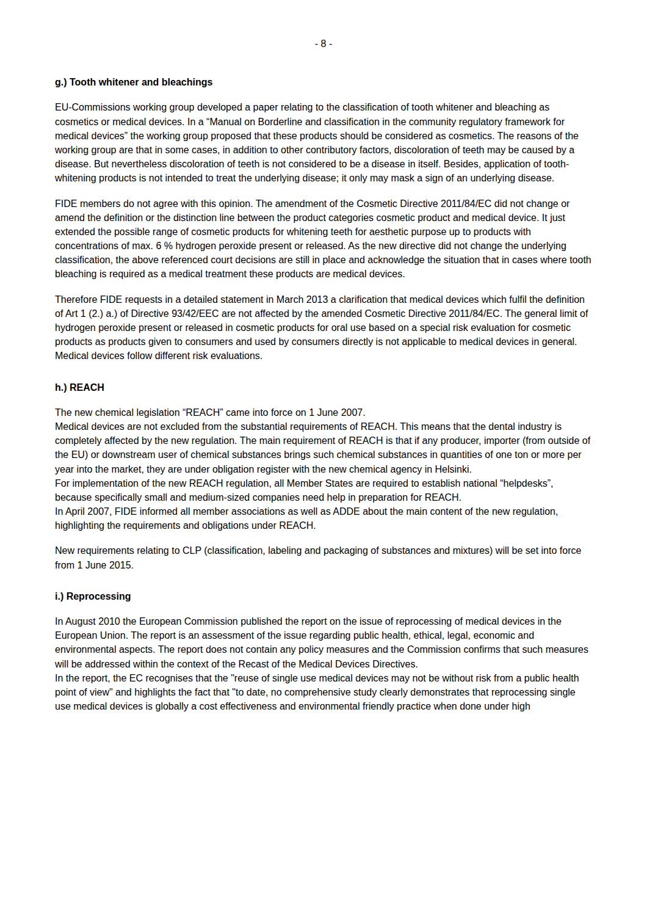- 8 -
g.) Tooth whitener and bleachings
EU-Commissions working group developed a paper relating to the classification of tooth whitener and bleaching as cosmetics or medical devices. In a “Manual on Borderline and classification in the community regulatory framework for medical devices” the working group proposed that these products should be considered as cosmetics. The reasons of the working group are that in some cases, in addition to other contributory factors, discoloration of teeth may be caused by a disease. But nevertheless discoloration of teeth is not considered to be a disease in itself. Besides, application of tooth-whitening products is not intended to treat the underlying disease; it only may mask a sign of an underlying disease.
FIDE members do not agree with this opinion. The amendment of the Cosmetic Directive 2011/84/EC did not change or amend the definition or the distinction line between the product categories cosmetic product and medical device. It just extended the possible range of cosmetic products for whitening teeth for aesthetic purpose up to products with concentrations of max. 6 % hydrogen peroxide present or released. As the new directive did not change the underlying classification, the above referenced court decisions are still in place and acknowledge the situation that in cases where tooth bleaching is required as a medical treatment these products are medical devices.
Therefore FIDE requests in a detailed statement in March 2013 a clarification that medical devices which fulfil the definition of Art 1 (2.) a.) of Directive 93/42/EEC are not affected by the amended Cosmetic Directive 2011/84/EC. The general limit of hydrogen peroxide present or released in cosmetic products for oral use based on a special risk evaluation for cosmetic products as products given to consumers and used by consumers directly is not applicable to medical devices in general. Medical devices follow different risk evaluations.
h.) REACH
The new chemical legislation “REACH” came into force on 1 June 2007.
Medical devices are not excluded from the substantial requirements of REACH. This means that the dental industry is completely affected by the new regulation. The main requirement of REACH is that if any producer, importer (from outside of the EU) or downstream user of chemical substances brings such chemical substances in quantities of one ton or more per year into the market, they are under obligation register with the new chemical agency in Helsinki.
For implementation of the new REACH regulation, all Member States are required to establish national “helpdesks”, because specifically small and medium-sized companies need help in preparation for REACH.
In April 2007, FIDE informed all member associations as well as ADDE about the main content of the new regulation, highlighting the requirements and obligations under REACH.
New requirements relating to CLP (classification, labeling and packaging of substances and mixtures) will be set into force from 1 June 2015.
i.) Reprocessing
In August 2010 the European Commission published the report on the issue of reprocessing of medical devices in the European Union. The report is an assessment of the issue regarding public health, ethical, legal, economic and environmental aspects. The report does not contain any policy measures and the Commission confirms that such measures will be addressed within the context of the Recast of the Medical Devices Directives.
In the report, the EC recognises that the "reuse of single use medical devices may not be without risk from a public health point of view" and highlights the fact that "to date, no comprehensive study clearly demonstrates that reprocessing single use medical devices is globally a cost effectiveness and environmental friendly practice when done under high